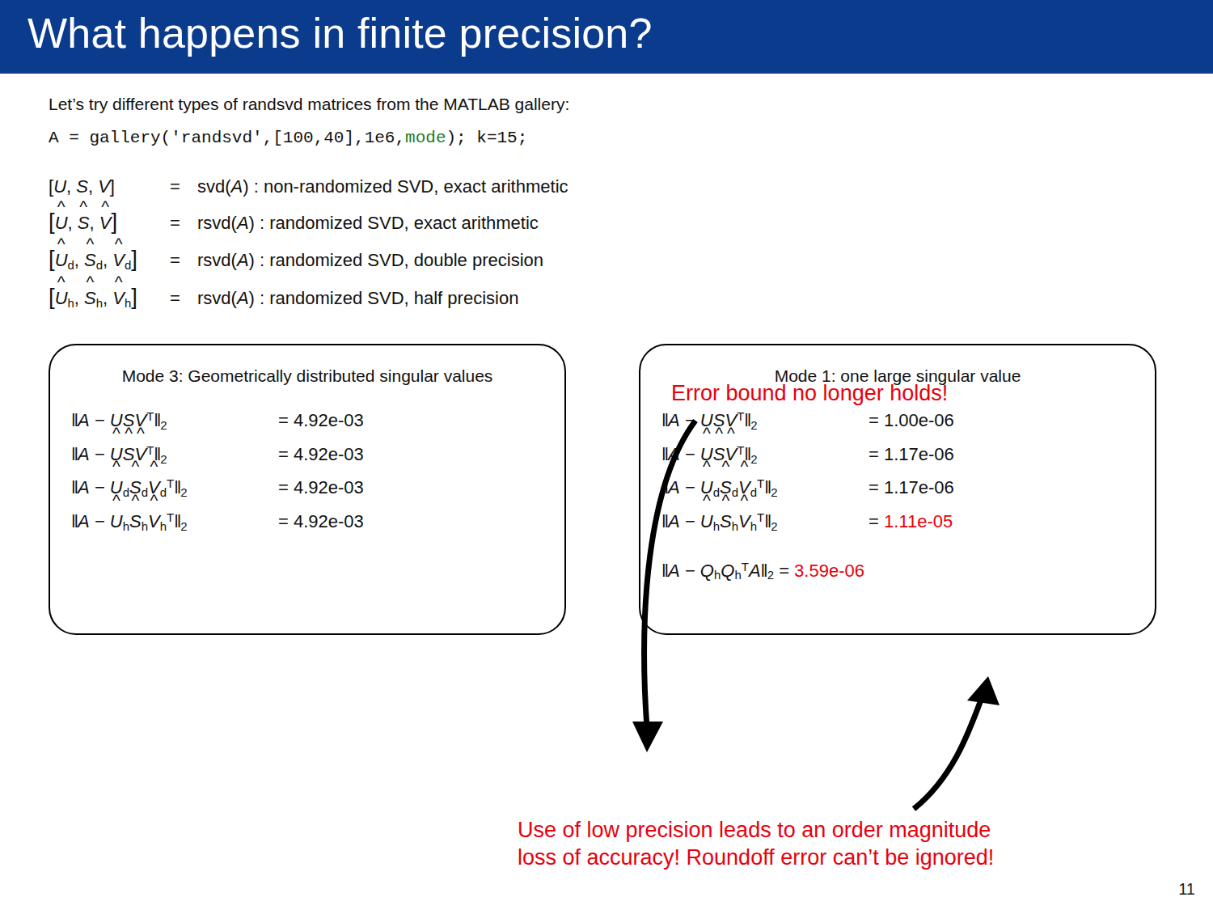What happens in finite precision?
Let’s try different types of randsvd matrices from the MATLAB gallery:
A = gallery('randsvd',[100,40],1e6,mode); k=15;
[U, S, V] = svd(A) : non-randomized SVD, exact arithmetic
[U, S, V] = rsvd(A) : randomized SVD, exact arithmetic
[Ud, Sd, Vd] = rsvd(A) : randomized SVD, double precision
[Uh, Sh, Vh] = rsvd(A) : randomized SVD, half precision
Mode 3: Geometrically distributed singular values
‖A − USVT‖2 = 4.92e-03
‖A − USVT‖2 = 4.92e-03
‖A − UdSdVdT‖2 = 4.92e-03
‖A − UhShVhT‖2 = 4.92e-03
Mode 1: one large singular value
‖A − USVT‖2 = 1.00e-06
‖A − USVT‖2 = 1.17e-06
‖A − UdSdVdT‖2 = 1.17e-06
‖A − UhShVhT‖2 = 1.11e-05
‖A − QhQhTA‖2 = 3.59e-06
Error bound no longer holds!
Use of low precision leads to an order magnitude
loss of accuracy! Roundoff error can’t be ignored!
11